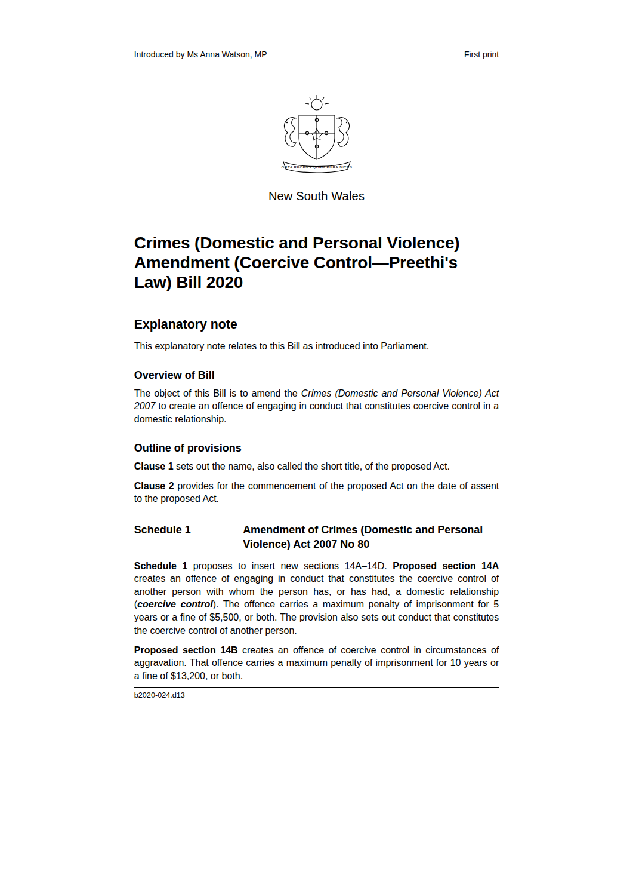Introduced by Ms Anna Watson, MP
First print
ORTA RECENS QUAM PURA NITES
New South Wales
Crimes (Domestic and Personal Violence) Amendment (Coercive Control—Preethi's Law) Bill 2020
Explanatory note
This explanatory note relates to this Bill as introduced into Parliament.
Overview of Bill
The object of this Bill is to amend the Crimes (Domestic and Personal Violence) Act 2007 to create an offence of engaging in conduct that constitutes coercive control in a domestic relationship.
Outline of provisions
Clause 1 sets out the name, also called the short title, of the proposed Act.
Clause 2 provides for the commencement of the proposed Act on the date of assent to the proposed Act.
Schedule 1
Amendment of Crimes (Domestic and Personal Violence) Act 2007 No 80
Schedule 1 proposes to insert new sections 14A–14D. Proposed section 14A creates an offence of engaging in conduct that constitutes the coercive control of another person with whom the person has, or has had, a domestic relationship (coercive control). The offence carries a maximum penalty of imprisonment for 5 years or a fine of $5,500, or both. The provision also sets out conduct that constitutes the coercive control of another person.
Proposed section 14B creates an offence of coercive control in circumstances of aggravation. That offence carries a maximum penalty of imprisonment for 10 years or a fine of $13,200, or both.
b2020-024.d13